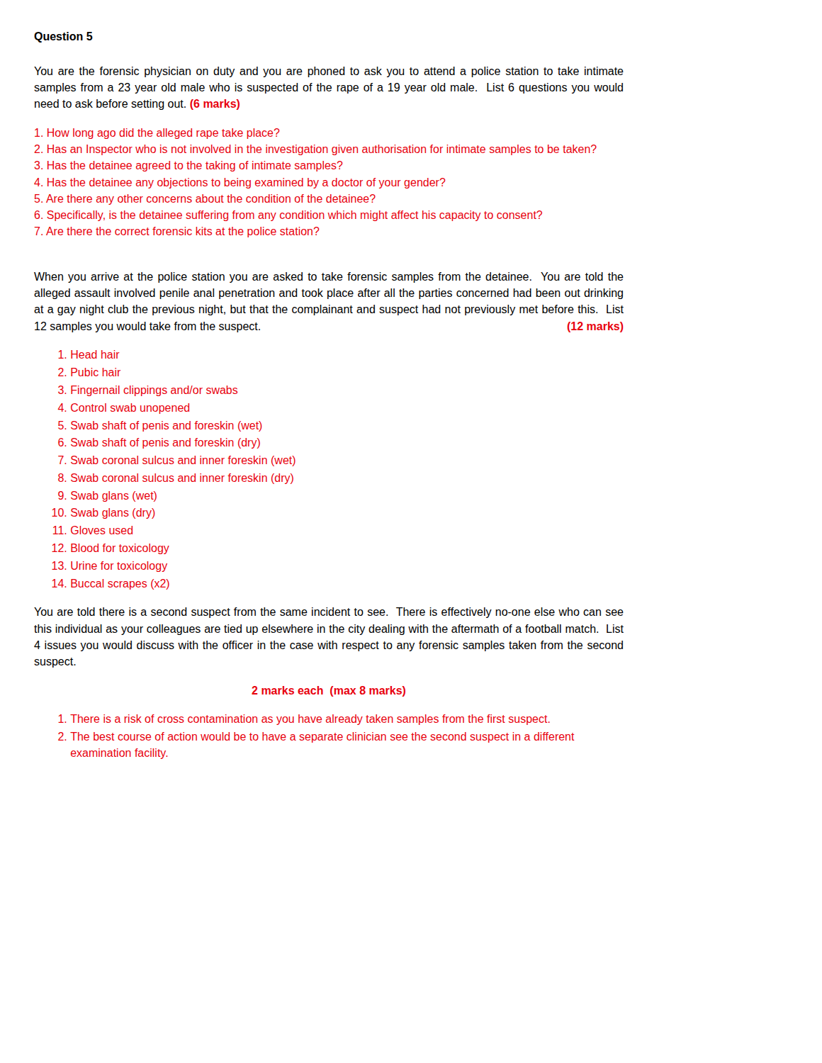Question 5
You are the forensic physician on duty and you are phoned to ask you to attend a police station to take intimate samples from a 23 year old male who is suspected of the rape of a 19 year old male. List 6 questions you would need to ask before setting out. (6 marks)
1. How long ago did the alleged rape take place?
2. Has an Inspector who is not involved in the investigation given authorisation for intimate samples to be taken?
3. Has the detainee agreed to the taking of intimate samples?
4. Has the detainee any objections to being examined by a doctor of your gender?
5. Are there any other concerns about the condition of the detainee?
6. Specifically, is the detainee suffering from any condition which might affect his capacity to consent?
7. Are there the correct forensic kits at the police station?
When you arrive at the police station you are asked to take forensic samples from the detainee. You are told the alleged assault involved penile anal penetration and took place after all the parties concerned had been out drinking at a gay night club the previous night, but that the complainant and suspect had not previously met before this. List 12 samples you would take from the suspect. (12 marks)
Head hair
Pubic hair
Fingernail clippings and/or swabs
Control swab unopened
Swab shaft of penis and foreskin (wet)
Swab shaft of penis and foreskin (dry)
Swab coronal sulcus and inner foreskin (wet)
Swab coronal sulcus and inner foreskin (dry)
Swab glans (wet)
Swab glans (dry)
Gloves used
Blood for toxicology
Urine for toxicology
Buccal scrapes (x2)
You are told there is a second suspect from the same incident to see. There is effectively no-one else who can see this individual as your colleagues are tied up elsewhere in the city dealing with the aftermath of a football match. List 4 issues you would discuss with the officer in the case with respect to any forensic samples taken from the second suspect.
2 marks each (max 8 marks)
There is a risk of cross contamination as you have already taken samples from the first suspect.
The best course of action would be to have a separate clinician see the second suspect in a different examination facility.